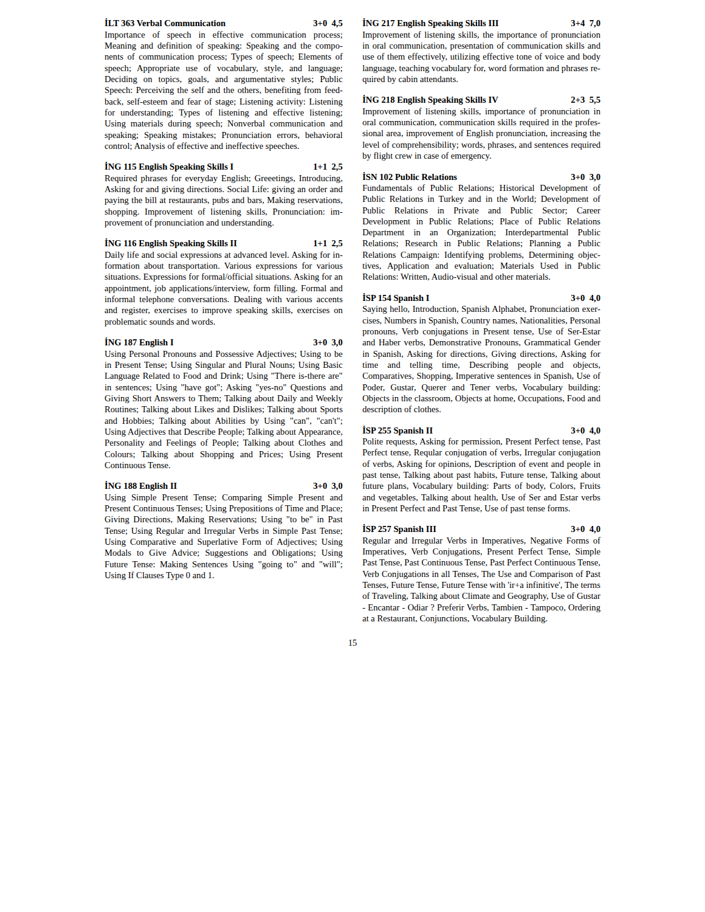İLT 363 Verbal Communication 3+0 4,5
Importance of speech in effective communication process; Meaning and definition of speaking: Speaking and the components of communication process; Types of speech; Elements of speech; Appropriate use of vocabulary, style, and language; Deciding on topics, goals, and argumentative styles; Public Speech: Perceiving the self and the others, benefiting from feedback, self-esteem and fear of stage; Listening activity: Listening for understanding; Types of listening and effective listening; Using materials during speech; Nonverbal communication and speaking; Speaking mistakes; Pronunciation errors, behavioral control; Analysis of effective and ineffective speeches.
İNG 115 English Speaking Skills I 1+1 2,5
Required phrases for everyday English; Greeetings, Introducing, Asking for and giving directions. Social Life: giving an order and paying the bill at restaurants, pubs and bars, Making reservations, shopping. Improvement of listening skills, Pronunciation: improvement of pronunciation and understanding.
İNG 116 English Speaking Skills II 1+1 2,5
Daily life and social expressions at advanced level. Asking for information about transportation. Various expressions for various situations. Expressions for formal/official situations. Asking for an appointment, job applications/interview, form filling. Formal and informal telephone conversations. Dealing with various accents and register, exercises to improve speaking skills, exercises on problematic sounds and words.
İNG 187 English I 3+0 3,0
Using Personal Pronouns and Possessive Adjectives; Using to be in Present Tense; Using Singular and Plural Nouns; Using Basic Language Related to Food and Drink; Using "There is-there are" in sentences; Using "have got"; Asking "yes-no" Questions and Giving Short Answers to Them; Talking about Daily and Weekly Routines; Talking about Likes and Dislikes; Talking about Sports and Hobbies; Talking about Abilities by Using "can", "can't"; Using Adjectives that Describe People; Talking about Appearance, Personality and Feelings of People; Talking about Clothes and Colours; Talking about Shopping and Prices; Using Present Continuous Tense.
İNG 188 English II 3+0 3,0
Using Simple Present Tense; Comparing Simple Present and Present Continuous Tenses; Using Prepositions of Time and Place; Giving Directions, Making Reservations; Using "to be" in Past Tense; Using Regular and Irregular Verbs in Simple Past Tense; Using Comparative and Superlative Form of Adjectives; Using Modals to Give Advice; Suggestions and Obligations; Using Future Tense: Making Sentences Using "going to" and "will"; Using If Clauses Type 0 and 1.
İNG 217 English Speaking Skills III 3+4 7,0
Improvement of listening skills, the importance of pronunciation in oral communication, presentation of communication skills and use of them effectively, utilizing effective tone of voice and body language, teaching vocabulary for, word formation and phrases required by cabin attendants.
İNG 218 English Speaking Skills IV 2+3 5,5
Improvement of listening skills, importance of pronunciation in oral communication, communication skills required in the professional area, improvement of English pronunciation, increasing the level of comprehensibility; words, phrases, and sentences required by flight crew in case of emergency.
İSN 102 Public Relations 3+0 3,0
Fundamentals of Public Relations; Historical Development of Public Relations in Turkey and in the World; Development of Public Relations in Private and Public Sector; Career Development in Public Relations; Place of Public Relations Department in an Organization; Interdepartmental Public Relations; Research in Public Relations; Planning a Public Relations Campaign: Identifying problems, Determining objectives, Application and evaluation; Materials Used in Public Relations: Written, Audio-visual and other materials.
İSP 154 Spanish I 3+0 4,0
Saying hello, Introduction, Spanish Alphabet, Pronunciation exercises, Numbers in Spanish, Country names, Nationalities, Personal pronouns, Verb conjugations in Present tense, Use of Ser-Estar and Haber verbs, Demonstrative Pronouns, Grammatical Gender in Spanish, Asking for directions, Giving directions, Asking for time and telling time, Describing people and objects, Comparatives, Shopping, Imperative sentences in Spanish, Use of Poder, Gustar, Querer and Tener verbs, Vocabulary building: Objects in the classroom, Objects at home, Occupations, Food and description of clothes.
İSP 255 Spanish II 3+0 4,0
Polite requests, Asking for permission, Present Perfect tense, Past Perfect tense, Reqular conjugation of verbs, Irregular conjugation of verbs, Asking for opinions, Description of event and people in past tense, Talking about past habits, Future tense, Talking about future plans, Vocabulary building: Parts of body, Colors, Fruits and vegetables, Talking about health, Use of Ser and Estar verbs in Present Perfect and Past Tense, Use of past tense forms.
İSP 257 Spanish III 3+0 4,0
Regular and Irregular Verbs in Imperatives, Negative Forms of Imperatives, Verb Conjugations, Present Perfect Tense, Simple Past Tense, Past Continuous Tense, Past Perfect Continuous Tense, Verb Conjugations in all Tenses, The Use and Comparison of Past Tenses, Future Tense, Future Tense with 'ir+a infinitive', The terms of Traveling, Talking about Climate and Geography, Use of Gustar - Encantar - Odiar ? Preferir Verbs, Tambien - Tampoco, Ordering at a Restaurant, Conjunctions, Vocabulary Building.
15